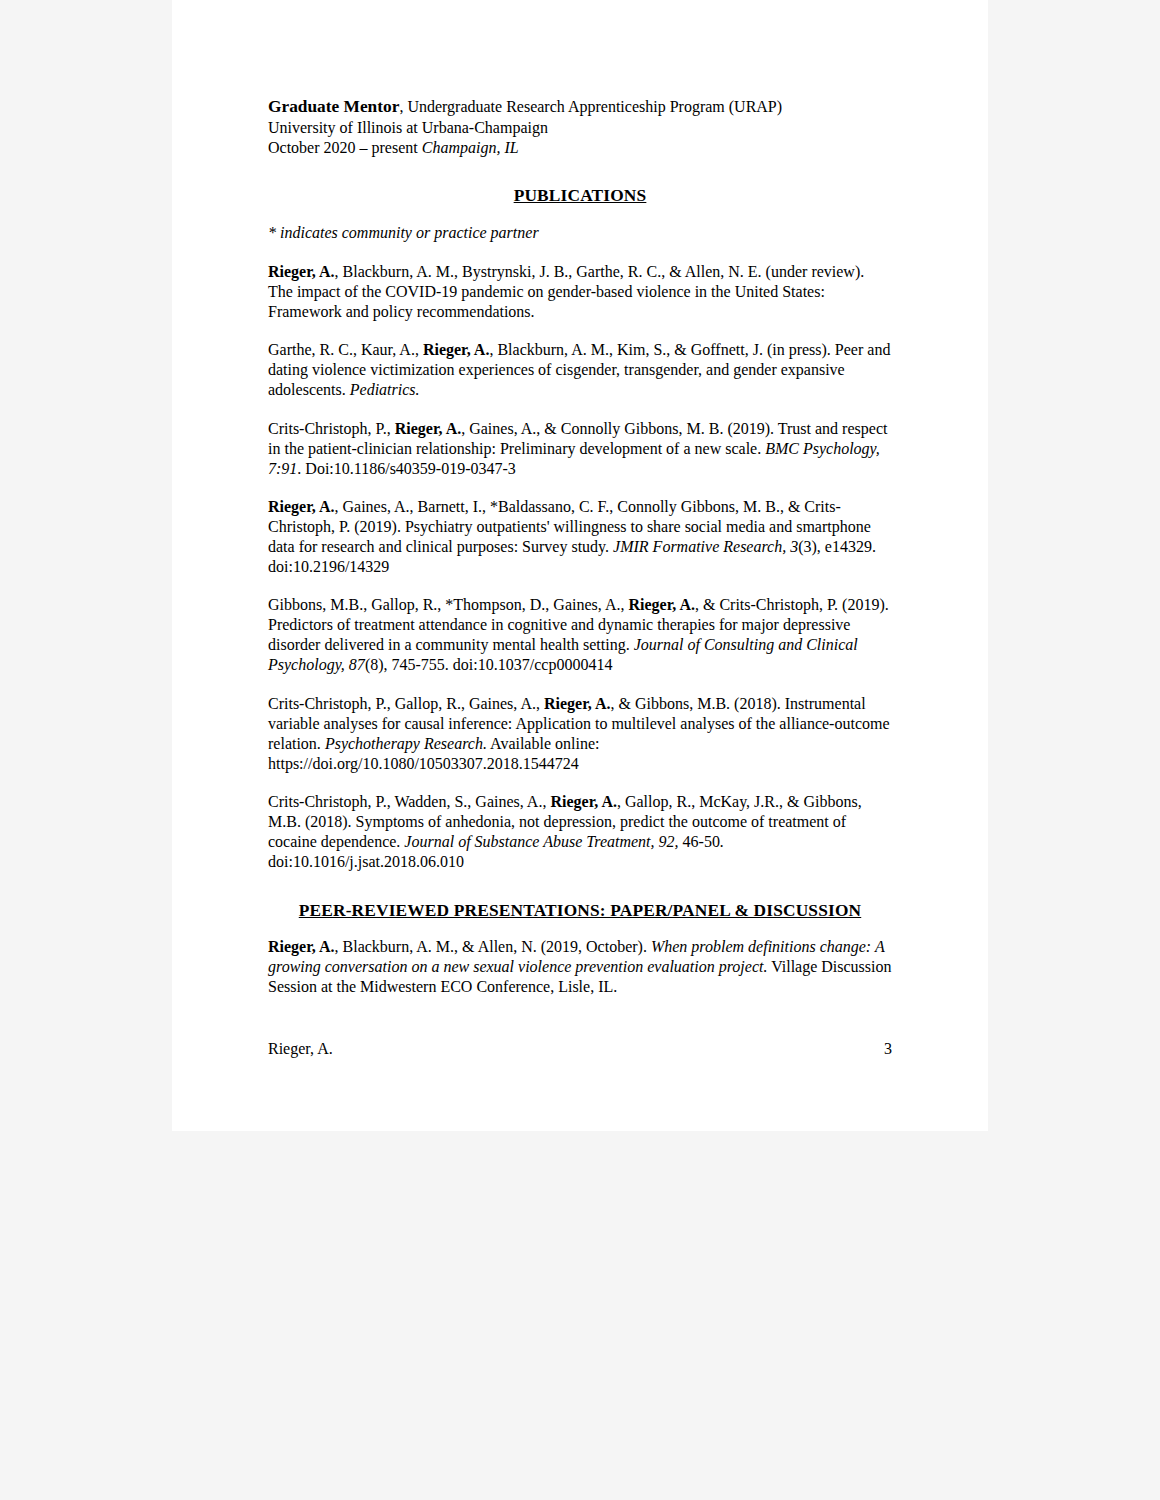Graduate Mentor, Undergraduate Research Apprenticeship Program (URAP)
University of Illinois at Urbana-Champaign
October 2020 – present Champaign, IL
PUBLICATIONS
* indicates community or practice partner
Rieger, A., Blackburn, A. M., Bystrynski, J. B., Garthe, R. C., & Allen, N. E. (under review). The impact of the COVID-19 pandemic on gender-based violence in the United States: Framework and policy recommendations.
Garthe, R. C., Kaur, A., Rieger, A., Blackburn, A. M., Kim, S., & Goffnett, J. (in press). Peer and dating violence victimization experiences of cisgender, transgender, and gender expansive adolescents. Pediatrics.
Crits-Christoph, P., Rieger, A., Gaines, A., & Connolly Gibbons, M. B. (2019). Trust and respect in the patient-clinician relationship: Preliminary development of a new scale. BMC Psychology, 7:91. Doi:10.1186/s40359-019-0347-3
Rieger, A., Gaines, A., Barnett, I., *Baldassano, C. F., Connolly Gibbons, M. B., & Crits-Christoph, P. (2019). Psychiatry outpatients' willingness to share social media and smartphone data for research and clinical purposes: Survey study. JMIR Formative Research, 3(3), e14329. doi:10.2196/14329
Gibbons, M.B., Gallop, R., *Thompson, D., Gaines, A., Rieger, A., & Crits-Christoph, P. (2019). Predictors of treatment attendance in cognitive and dynamic therapies for major depressive disorder delivered in a community mental health setting. Journal of Consulting and Clinical Psychology, 87(8), 745-755. doi:10.1037/ccp0000414
Crits-Christoph, P., Gallop, R., Gaines, A., Rieger, A., & Gibbons, M.B. (2018). Instrumental variable analyses for causal inference: Application to multilevel analyses of the alliance-outcome relation. Psychotherapy Research. Available online: https://doi.org/10.1080/10503307.2018.1544724
Crits-Christoph, P., Wadden, S., Gaines, A., Rieger, A., Gallop, R., McKay, J.R., & Gibbons, M.B. (2018). Symptoms of anhedonia, not depression, predict the outcome of treatment of cocaine dependence. Journal of Substance Abuse Treatment, 92, 46-50. doi:10.1016/j.jsat.2018.06.010
PEER-REVIEWED PRESENTATIONS: PAPER/PANEL & DISCUSSION
Rieger, A., Blackburn, A. M., & Allen, N. (2019, October). When problem definitions change: A growing conversation on a new sexual violence prevention evaluation project. Village Discussion Session at the Midwestern ECO Conference, Lisle, IL.
Rieger, A. 3